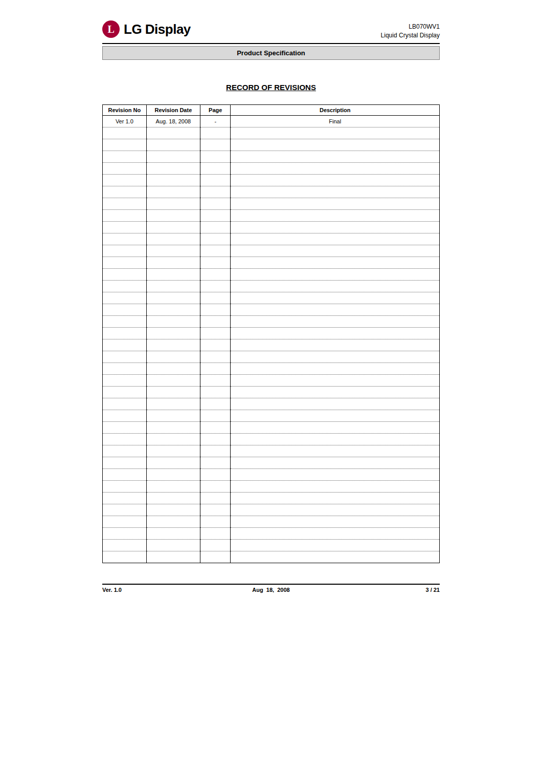LLG Display
LB070WV1
Liquid Crystal Display
Product Specification
RECORD OF REVISIONS
| Revision No | Revision Date | Page | Description |
| --- | --- | --- | --- |
| Ver 1.0 | Aug. 18, 2008 | - | Final |
Ver. 1.0
Aug 18, 2008
3 / 21